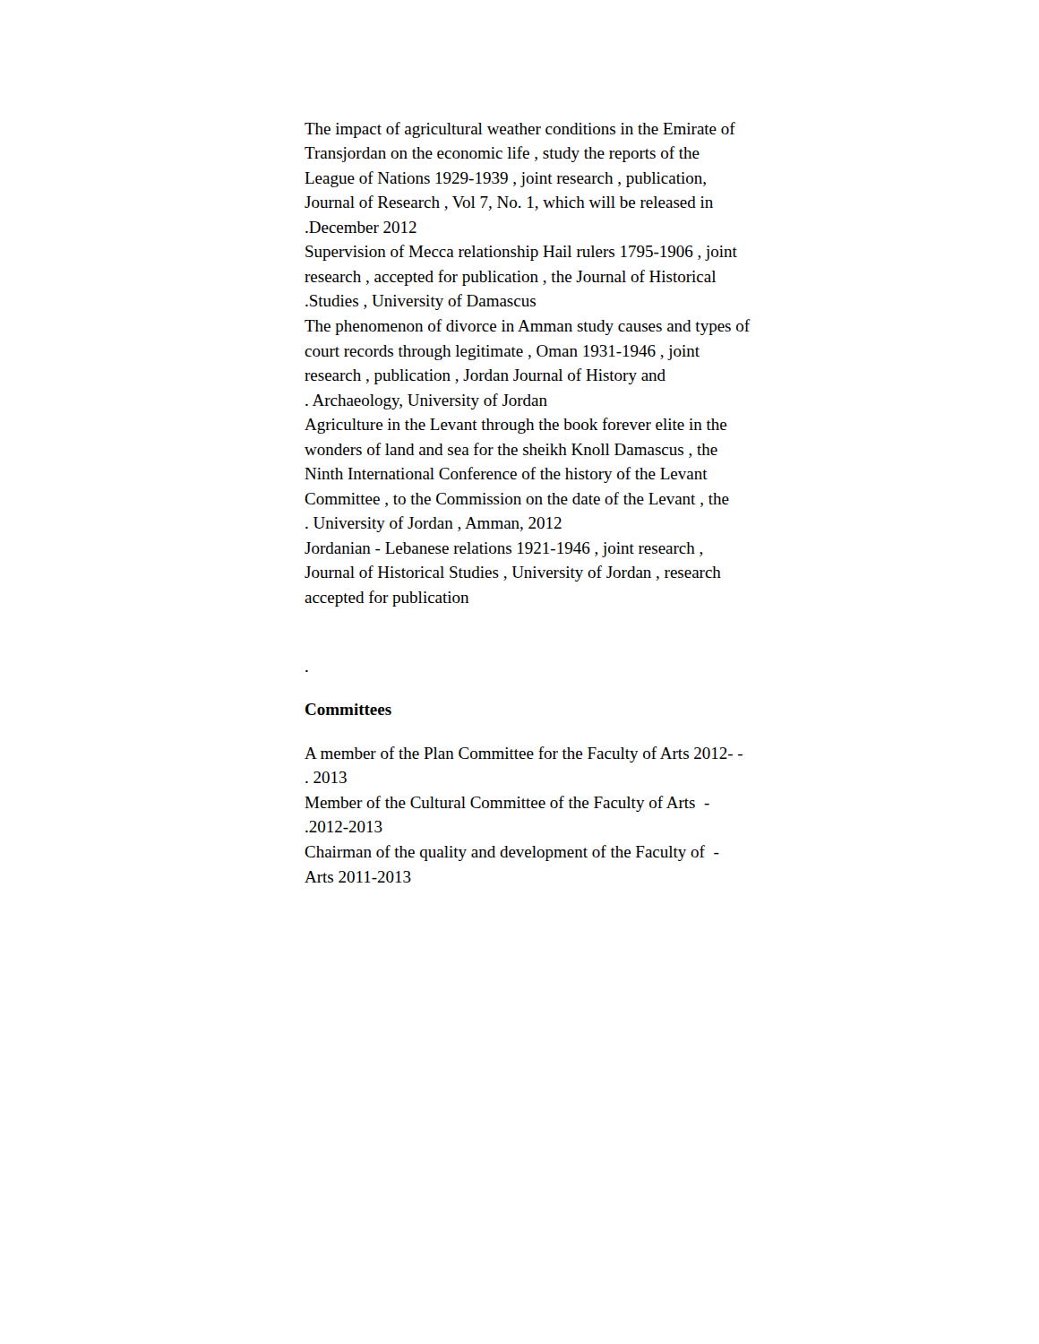The impact of agricultural weather conditions in the Emirate of Transjordan on the economic life , study the reports of the League of Nations 1929-1939 , joint research , publication, Journal of Research , Vol 7, No. 1, which will be released in .December 2012
Supervision of Mecca relationship Hail rulers 1795-1906 , joint research , accepted for publication , the Journal of Historical .Studies , University of Damascus
The phenomenon of divorce in Amman study causes and types of court records through legitimate , Oman 1931-1946 , joint research , publication , Jordan Journal of History and
. Archaeology, University of Jordan
Agriculture in the Levant through the book forever elite in the wonders of land and sea for the sheikh Knoll Damascus , the Ninth International Conference of the history of the Levant Committee , to the Commission on the date of the Levant , the
. University of Jordan , Amman, 2012
Jordanian - Lebanese relations 1921-1946 , joint research , Journal of Historical Studies , University of Jordan , research accepted for publication
.
Committees
A member of the Plan Committee for the Faculty of Arts 2012- -
. 2013
Member of the Cultural Committee of the Faculty of Arts -
.2012-2013
Chairman of the quality and development of the Faculty of -
Arts 2011-2013